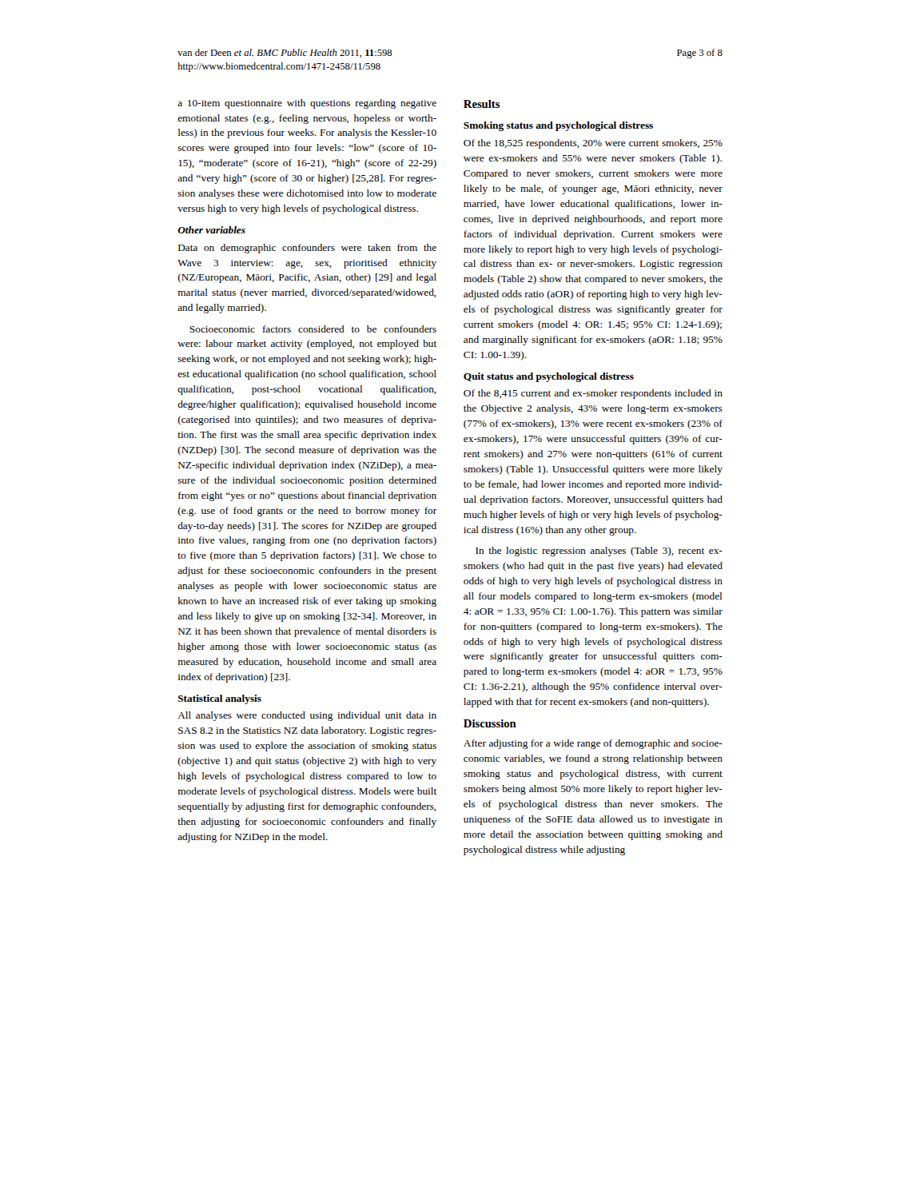van der Deen et al. BMC Public Health 2011, 11:598
http://www.biomedcentral.com/1471-2458/11/598
Page 3 of 8
a 10-item questionnaire with questions regarding negative emotional states (e.g., feeling nervous, hopeless or worthless) in the previous four weeks. For analysis the Kessler-10 scores were grouped into four levels: “low” (score of 10-15), “moderate” (score of 16-21), “high” (score of 22-29) and “very high” (score of 30 or higher) [25,28]. For regression analyses these were dichotomised into low to moderate versus high to very high levels of psychological distress.
Other variables
Data on demographic confounders were taken from the Wave 3 interview: age, sex, prioritised ethnicity (NZ/European, Māori, Pacific, Asian, other) [29] and legal marital status (never married, divorced/separated/widowed, and legally married).
Socioeconomic factors considered to be confounders were: labour market activity (employed, not employed but seeking work, or not employed and not seeking work); highest educational qualification (no school qualification, school qualification, post-school vocational qualification, degree/higher qualification); equivalised household income (categorised into quintiles); and two measures of deprivation. The first was the small area specific deprivation index (NZDep) [30]. The second measure of deprivation was the NZ-specific individual deprivation index (NZiDep), a measure of the individual socioeconomic position determined from eight “yes or no” questions about financial deprivation (e.g. use of food grants or the need to borrow money for day-to-day needs) [31]. The scores for NZiDep are grouped into five values, ranging from one (no deprivation factors) to five (more than 5 deprivation factors) [31]. We chose to adjust for these socioeconomic confounders in the present analyses as people with lower socioeconomic status are known to have an increased risk of ever taking up smoking and less likely to give up on smoking [32-34]. Moreover, in NZ it has been shown that prevalence of mental disorders is higher among those with lower socioeconomic status (as measured by education, household income and small area index of deprivation) [23].
Statistical analysis
All analyses were conducted using individual unit data in SAS 8.2 in the Statistics NZ data laboratory. Logistic regression was used to explore the association of smoking status (objective 1) and quit status (objective 2) with high to very high levels of psychological distress compared to low to moderate levels of psychological distress. Models were built sequentially by adjusting first for demographic confounders, then adjusting for socioeconomic confounders and finally adjusting for NZiDep in the model.
Results
Smoking status and psychological distress
Of the 18,525 respondents, 20% were current smokers, 25% were ex-smokers and 55% were never smokers (Table 1). Compared to never smokers, current smokers were more likely to be male, of younger age, Māori ethnicity, never married, have lower educational qualifications, lower incomes, live in deprived neighbourhoods, and report more factors of individual deprivation. Current smokers were more likely to report high to very high levels of psychological distress than ex- or never-smokers. Logistic regression models (Table 2) show that compared to never smokers, the adjusted odds ratio (aOR) of reporting high to very high levels of psychological distress was significantly greater for current smokers (model 4: OR: 1.45; 95% CI: 1.24-1.69); and marginally significant for ex-smokers (aOR: 1.18; 95% CI: 1.00-1.39).
Quit status and psychological distress
Of the 8,415 current and ex-smoker respondents included in the Objective 2 analysis, 43% were long-term ex-smokers (77% of ex-smokers), 13% were recent ex-smokers (23% of ex-smokers), 17% were unsuccessful quitters (39% of current smokers) and 27% were non-quitters (61% of current smokers) (Table 1). Unsuccessful quitters were more likely to be female, had lower incomes and reported more individual deprivation factors. Moreover, unsuccessful quitters had much higher levels of high or very high levels of psychological distress (16%) than any other group.
In the logistic regression analyses (Table 3), recent ex-smokers (who had quit in the past five years) had elevated odds of high to very high levels of psychological distress in all four models compared to long-term ex-smokers (model 4: aOR = 1.33, 95% CI: 1.00-1.76). This pattern was similar for non-quitters (compared to long-term ex-smokers). The odds of high to very high levels of psychological distress were significantly greater for unsuccessful quitters compared to long-term ex-smokers (model 4: aOR = 1.73, 95% CI: 1.36-2.21), although the 95% confidence interval overlapped with that for recent ex-smokers (and non-quitters).
Discussion
After adjusting for a wide range of demographic and socioeconomic variables, we found a strong relationship between smoking status and psychological distress, with current smokers being almost 50% more likely to report higher levels of psychological distress than never smokers. The uniqueness of the SoFIE data allowed us to investigate in more detail the association between quitting smoking and psychological distress while adjusting